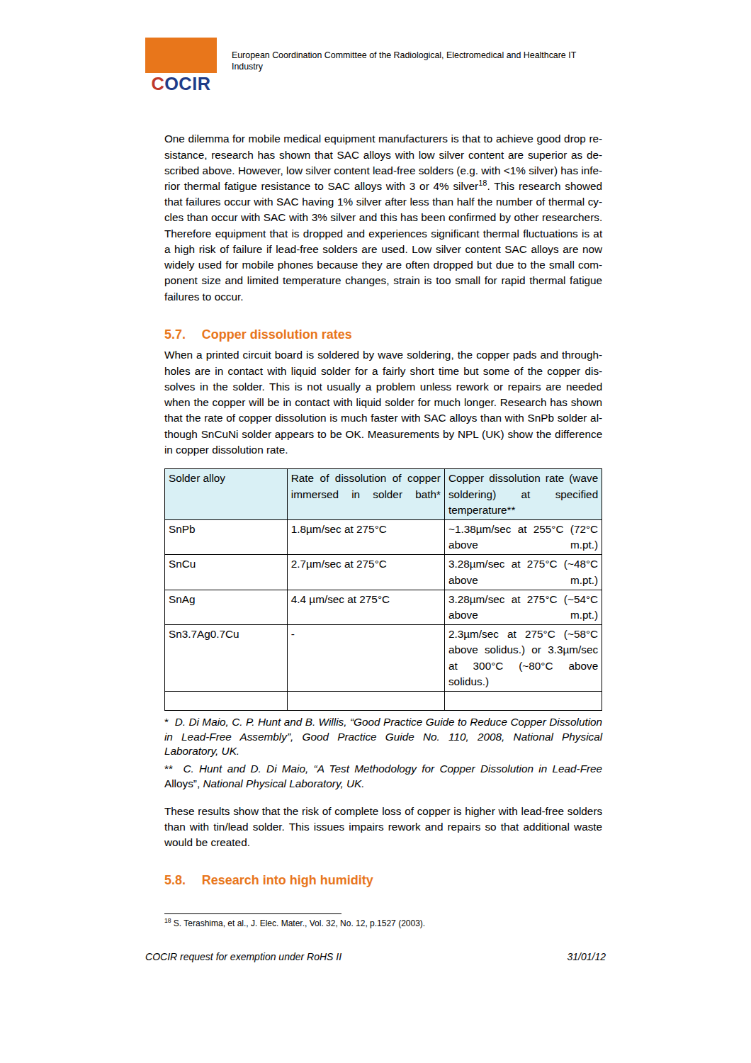COCIR
European Coordination Committee of the Radiological, Electromedical and Healthcare IT Industry
One dilemma for mobile medical equipment manufacturers is that to achieve good drop resistance, research has shown that SAC alloys with low silver content are superior as described above. However, low silver content lead-free solders (e.g. with <1% silver) has inferior thermal fatigue resistance to SAC alloys with 3 or 4% silver18. This research showed that failures occur with SAC having 1% silver after less than half the number of thermal cycles than occur with SAC with 3% silver and this has been confirmed by other researchers. Therefore equipment that is dropped and experiences significant thermal fluctuations is at a high risk of failure if lead-free solders are used. Low silver content SAC alloys are now widely used for mobile phones because they are often dropped but due to the small component size and limited temperature changes, strain is too small for rapid thermal fatigue failures to occur.
5.7. Copper dissolution rates
When a printed circuit board is soldered by wave soldering, the copper pads and through-holes are in contact with liquid solder for a fairly short time but some of the copper dissolves in the solder. This is not usually a problem unless rework or repairs are needed when the copper will be in contact with liquid solder for much longer. Research has shown that the rate of copper dissolution is much faster with SAC alloys than with SnPb solder although SnCuNi solder appears to be OK. Measurements by NPL (UK) show the difference in copper dissolution rate.
| Solder alloy | Rate of dissolution of copper immersed in solder bath* | Copper dissolution rate (wave soldering) at specified temperature** |
| --- | --- | --- |
| SnPb | 1.8µm/sec at 275°C | ~1.38µm/sec at 255°C (72°C above m.pt.) |
| SnCu | 2.7µm/sec at 275°C | 3.28µm/sec at 275°C (~48°C above m.pt.) |
| SnAg | 4.4 µm/sec at 275°C | 3.28µm/sec at 275°C (~54°C above m.pt.) |
| Sn3.7Ag0.7Cu | - | 2.3µm/sec at 275°C (~58°C above solidus.) or 3.3µm/sec at 300°C (~80°C above solidus.) |
* D. Di Maio, C. P. Hunt and B. Willis, “Good Practice Guide to Reduce Copper Dissolution in Lead-Free Assembly”, Good Practice Guide No. 110, 2008, National Physical Laboratory, UK.
** C. Hunt and D. Di Maio, “A Test Methodology for Copper Dissolution in Lead-Free Alloys”, National Physical Laboratory, UK.
These results show that the risk of complete loss of copper is higher with lead-free solders than with tin/lead solder. This issues impairs rework and repairs so that additional waste would be created.
5.8. Research into high humidity
18 S. Terashima, et al., J. Elec. Mater., Vol. 32, No. 12, p.1527 (2003).
COCIR request for exemption under RoHS II
31/01/12